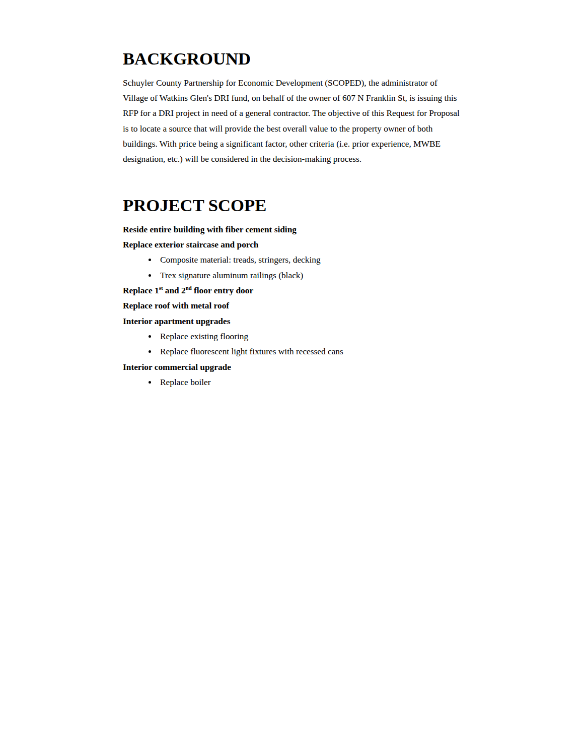BACKGROUND
Schuyler County Partnership for Economic Development (SCOPED), the administrator of Village of Watkins Glen's DRI fund, on behalf of the owner of 607 N Franklin St, is issuing this RFP for a DRI project in need of a general contractor. The objective of this Request for Proposal is to locate a source that will provide the best overall value to the property owner of both buildings. With price being a significant factor, other criteria (i.e. prior experience, MWBE designation, etc.) will be considered in the decision-making process.
PROJECT SCOPE
Reside entire building with fiber cement siding
Replace exterior staircase and porch
Composite material: treads, stringers, decking
Trex signature aluminum railings (black)
Replace 1st and 2nd floor entry door
Replace roof with metal roof
Interior apartment upgrades
Replace existing flooring
Replace fluorescent light fixtures with recessed cans
Interior commercial upgrade
Replace boiler